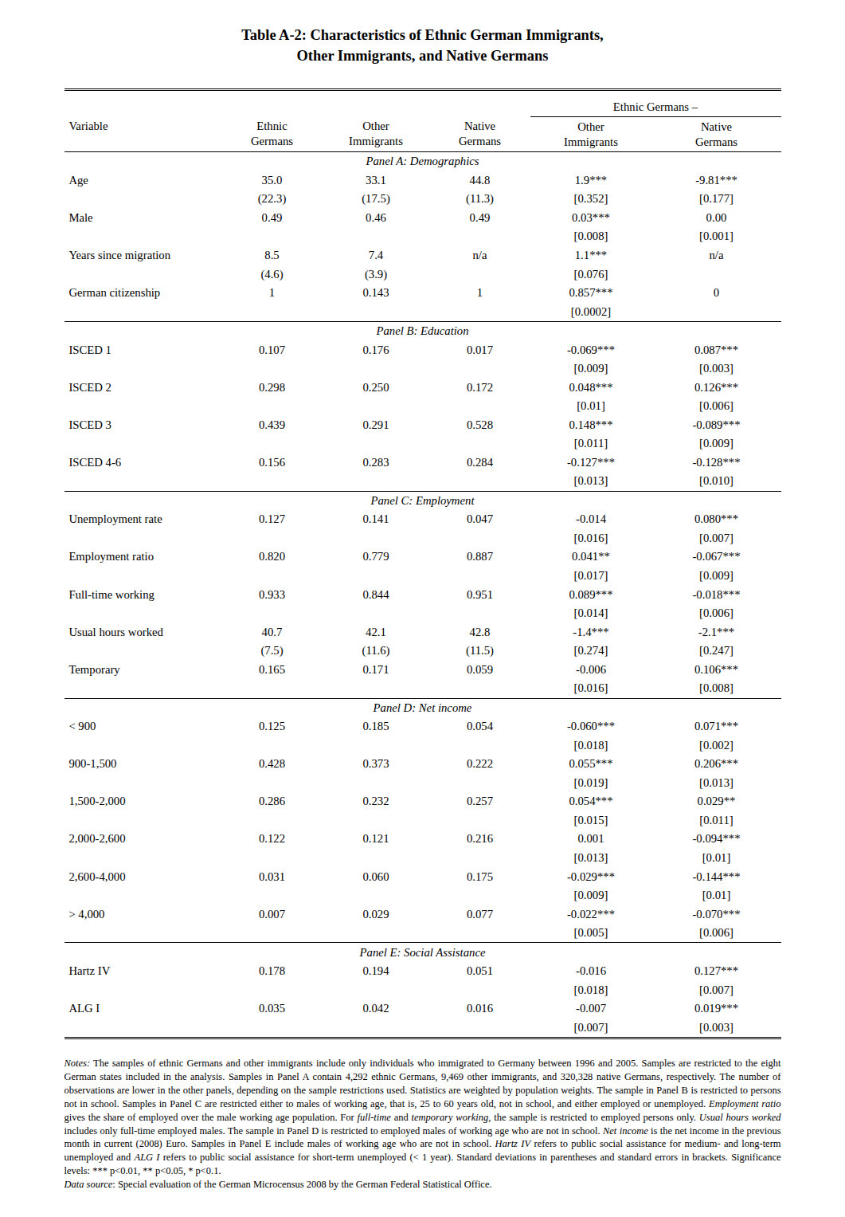Table A-2: Characteristics of Ethnic German Immigrants,
Other Immigrants, and Native Germans
| | | | | Ethnic Germans – |
| Variable | Ethnic Germans | Other Immigrants | Native Germans | Other Immigrants | Native Germans |
| Panel A: Demographics |
| Age | 35.0 | 33.1 | 44.8 | 1.9*** | -9.81*** |
| | (22.3) | (17.5) | (11.3) | [0.352] | [0.177] |
| Male | 0.49 | 0.46 | 0.49 | 0.03*** | 0.00 |
| | | | | [0.008] | [0.001] |
| Years since migration | 8.5 | 7.4 | n/a | 1.1*** | n/a |
| | (4.6) | (3.9) | | [0.076] | |
| German citizenship | 1 | 0.143 | 1 | 0.857*** | 0 |
| | | | | [0.0002] | |
| Panel B: Education |
| ISCED 1 | 0.107 | 0.176 | 0.017 | -0.069*** | 0.087*** |
| | | | | [0.009] | [0.003] |
| ISCED 2 | 0.298 | 0.250 | 0.172 | 0.048*** | 0.126*** |
| | | | | [0.01] | [0.006] |
| ISCED 3 | 0.439 | 0.291 | 0.528 | 0.148*** | -0.089*** |
| | | | | [0.011] | [0.009] |
| ISCED 4-6 | 0.156 | 0.283 | 0.284 | -0.127*** | -0.128*** |
| | | | | [0.013] | [0.010] |
| Panel C: Employment |
| Unemployment rate | 0.127 | 0.141 | 0.047 | -0.014 | 0.080*** |
| | | | | [0.016] | [0.007] |
| Employment ratio | 0.820 | 0.779 | 0.887 | 0.041** | -0.067*** |
| | | | | [0.017] | [0.009] |
| Full-time working | 0.933 | 0.844 | 0.951 | 0.089*** | -0.018*** |
| | | | | [0.014] | [0.006] |
| Usual hours worked | 40.7 | 42.1 | 42.8 | -1.4*** | -2.1*** |
| | (7.5) | (11.6) | (11.5) | [0.274] | [0.247] |
| Temporary | 0.165 | 0.171 | 0.059 | -0.006 | 0.106*** |
| | | | | [0.016] | [0.008] |
| Panel D: Net income |
| < 900 | 0.125 | 0.185 | 0.054 | -0.060*** | 0.071*** |
| | | | | [0.018] | [0.002] |
| 900-1,500 | 0.428 | 0.373 | 0.222 | 0.055*** | 0.206*** |
| | | | | [0.019] | [0.013] |
| 1,500-2,000 | 0.286 | 0.232 | 0.257 | 0.054*** | 0.029** |
| | | | | [0.015] | [0.011] |
| 2,000-2,600 | 0.122 | 0.121 | 0.216 | 0.001 | -0.094*** |
| | | | | [0.013] | [0.01] |
| 2,600-4,000 | 0.031 | 0.060 | 0.175 | -0.029*** | -0.144*** |
| | | | | [0.009] | [0.01] |
| > 4,000 | 0.007 | 0.029 | 0.077 | -0.022*** | -0.070*** |
| | | | | [0.005] | [0.006] |
| Panel E: Social Assistance |
| Hartz IV | 0.178 | 0.194 | 0.051 | -0.016 | 0.127*** |
| | | | | [0.018] | [0.007] |
| ALG I | 0.035 | 0.042 | 0.016 | -0.007 | 0.019*** |
| | | | | [0.007] | [0.003] |
Notes: The samples of ethnic Germans and other immigrants include only individuals who immigrated to Germany between 1996 and 2005. Samples are restricted to the eight German states included in the analysis. Samples in Panel A contain 4,292 ethnic Germans, 9,469 other immigrants, and 320,328 native Germans, respectively. The number of observations are lower in the other panels, depending on the sample restrictions used. Statistics are weighted by population weights. The sample in Panel B is restricted to persons not in school. Samples in Panel C are restricted either to males of working age, that is, 25 to 60 years old, not in school, and either employed or unemployed. Employment ratio gives the share of employed over the male working age population. For full-time and temporary working, the sample is restricted to employed persons only. Usual hours worked includes only full-time employed males. The sample in Panel D is restricted to employed males of working age who are not in school. Net income is the net income in the previous month in current (2008) Euro. Samples in Panel E include males of working age who are not in school. Hartz IV refers to public social assistance for medium- and long-term unemployed and ALG I refers to public social assistance for short-term unemployed (< 1 year). Standard deviations in parentheses and standard errors in brackets. Significance levels: *** p<0.01, ** p<0.05, * p<0.1.
Data source: Special evaluation of the German Microcensus 2008 by the German Federal Statistical Office.